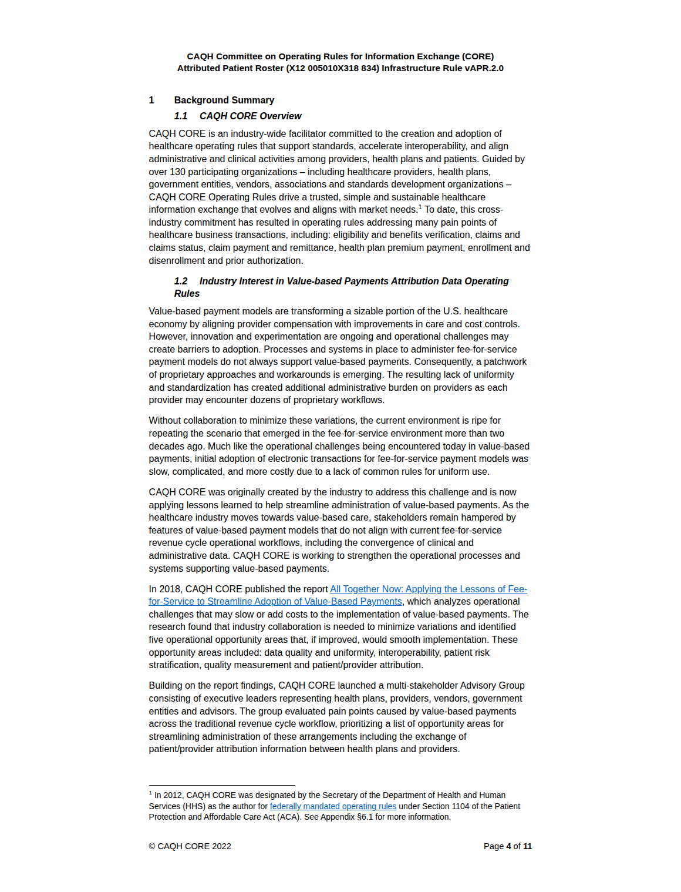CAQH Committee on Operating Rules for Information Exchange (CORE)
Attributed Patient Roster (X12 005010X318 834) Infrastructure Rule vAPR.2.0
1 Background Summary
1.1 CAQH CORE Overview
CAQH CORE is an industry-wide facilitator committed to the creation and adoption of healthcare operating rules that support standards, accelerate interoperability, and align administrative and clinical activities among providers, health plans and patients. Guided by over 130 participating organizations – including healthcare providers, health plans, government entities, vendors, associations and standards development organizations – CAQH CORE Operating Rules drive a trusted, simple and sustainable healthcare information exchange that evolves and aligns with market needs.1 To date, this cross-industry commitment has resulted in operating rules addressing many pain points of healthcare business transactions, including: eligibility and benefits verification, claims and claims status, claim payment and remittance, health plan premium payment, enrollment and disenrollment and prior authorization.
1.2 Industry Interest in Value-based Payments Attribution Data Operating Rules
Value-based payment models are transforming a sizable portion of the U.S. healthcare economy by aligning provider compensation with improvements in care and cost controls. However, innovation and experimentation are ongoing and operational challenges may create barriers to adoption. Processes and systems in place to administer fee-for-service payment models do not always support value-based payments. Consequently, a patchwork of proprietary approaches and workarounds is emerging. The resulting lack of uniformity and standardization has created additional administrative burden on providers as each provider may encounter dozens of proprietary workflows.
Without collaboration to minimize these variations, the current environment is ripe for repeating the scenario that emerged in the fee-for-service environment more than two decades ago. Much like the operational challenges being encountered today in value-based payments, initial adoption of electronic transactions for fee-for-service payment models was slow, complicated, and more costly due to a lack of common rules for uniform use.
CAQH CORE was originally created by the industry to address this challenge and is now applying lessons learned to help streamline administration of value-based payments. As the healthcare industry moves towards value-based care, stakeholders remain hampered by features of value-based payment models that do not align with current fee-for-service revenue cycle operational workflows, including the convergence of clinical and administrative data. CAQH CORE is working to strengthen the operational processes and systems supporting value-based payments.
In 2018, CAQH CORE published the report All Together Now: Applying the Lessons of Fee-for-Service to Streamline Adoption of Value-Based Payments, which analyzes operational challenges that may slow or add costs to the implementation of value-based payments. The research found that industry collaboration is needed to minimize variations and identified five operational opportunity areas that, if improved, would smooth implementation. These opportunity areas included: data quality and uniformity, interoperability, patient risk stratification, quality measurement and patient/provider attribution.
Building on the report findings, CAQH CORE launched a multi-stakeholder Advisory Group consisting of executive leaders representing health plans, providers, vendors, government entities and advisors. The group evaluated pain points caused by value-based payments across the traditional revenue cycle workflow, prioritizing a list of opportunity areas for streamlining administration of these arrangements including the exchange of patient/provider attribution information between health plans and providers.
1 In 2012, CAQH CORE was designated by the Secretary of the Department of Health and Human Services (HHS) as the author for federally mandated operating rules under Section 1104 of the Patient Protection and Affordable Care Act (ACA). See Appendix §6.1 for more information.
© CAQH CORE 2022
Page 4 of 11